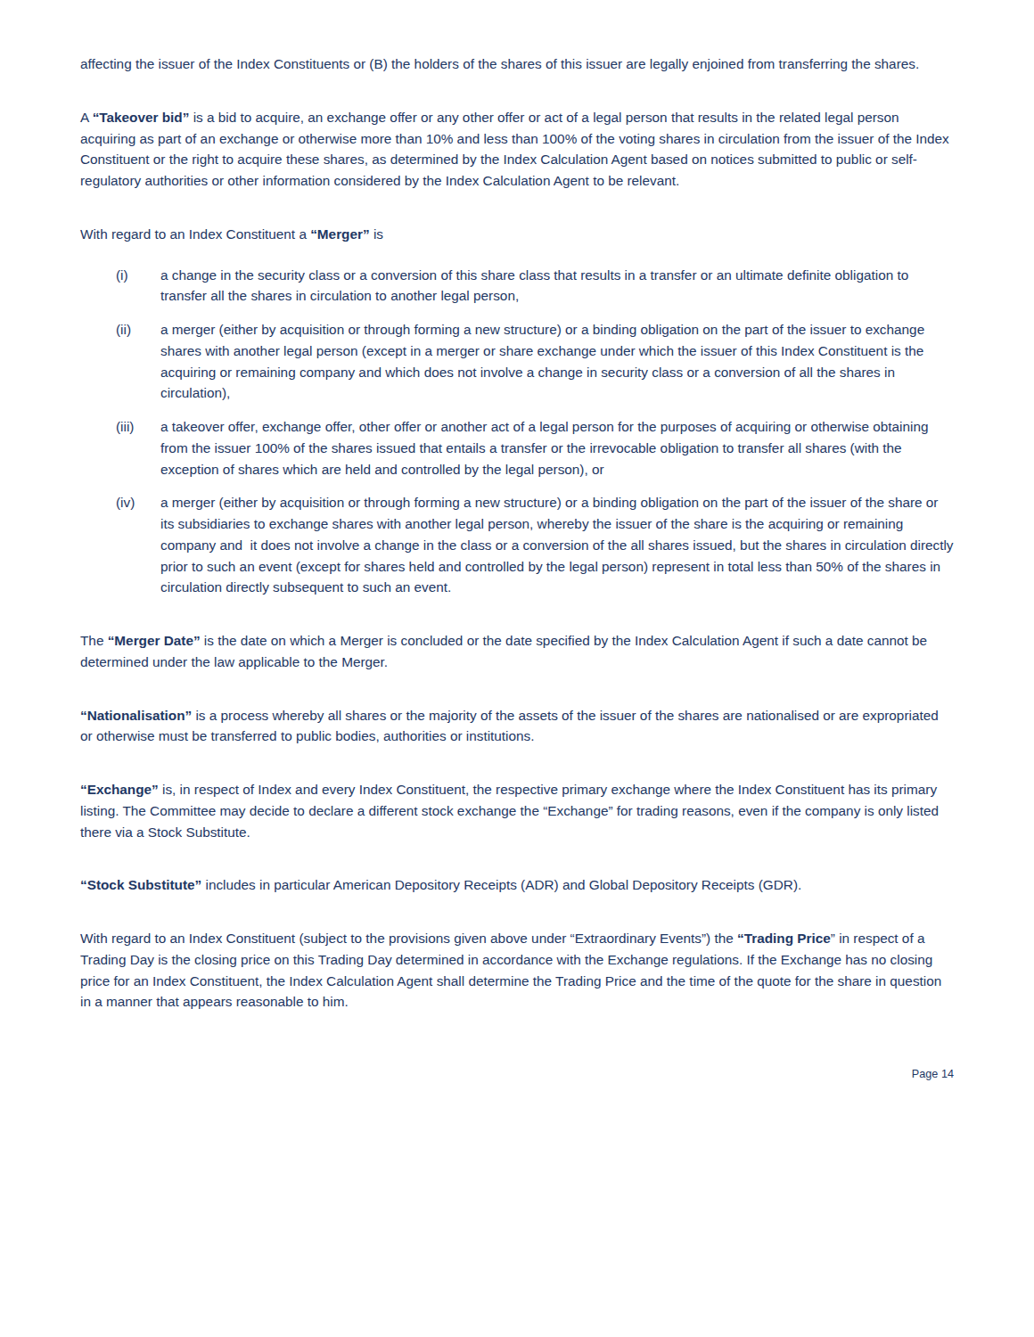affecting the issuer of the Index Constituents or (B) the holders of the shares of this issuer are legally enjoined from transferring the shares.
A “Takeover bid” is a bid to acquire, an exchange offer or any other offer or act of a legal person that results in the related legal person acquiring as part of an exchange or otherwise more than 10% and less than 100% of the voting shares in circulation from the issuer of the Index Constituent or the right to acquire these shares, as determined by the Index Calculation Agent based on notices submitted to public or self-regulatory authorities or other information considered by the Index Calculation Agent to be relevant.
With regard to an Index Constituent a “Merger” is
(i) a change in the security class or a conversion of this share class that results in a transfer or an ultimate definite obligation to transfer all the shares in circulation to another legal person,
(ii) a merger (either by acquisition or through forming a new structure) or a binding obligation on the part of the issuer to exchange shares with another legal person (except in a merger or share exchange under which the issuer of this Index Constituent is the acquiring or remaining company and which does not involve a change in security class or a conversion of all the shares in circulation),
(iii) a takeover offer, exchange offer, other offer or another act of a legal person for the purposes of acquiring or otherwise obtaining from the issuer 100% of the shares issued that entails a transfer or the irrevocable obligation to transfer all shares (with the exception of shares which are held and controlled by the legal person), or
(iv) a merger (either by acquisition or through forming a new structure) or a binding obligation on the part of the issuer of the share or its subsidiaries to exchange shares with another legal person, whereby the issuer of the share is the acquiring or remaining company and it does not involve a change in the class or a conversion of the all shares issued, but the shares in circulation directly prior to such an event (except for shares held and controlled by the legal person) represent in total less than 50% of the shares in circulation directly subsequent to such an event.
The “Merger Date” is the date on which a Merger is concluded or the date specified by the Index Calculation Agent if such a date cannot be determined under the law applicable to the Merger.
“Nationalisation” is a process whereby all shares or the majority of the assets of the issuer of the shares are nationalised or are expropriated or otherwise must be transferred to public bodies, authorities or institutions.
“Exchange” is, in respect of Index and every Index Constituent, the respective primary exchange where the Index Constituent has its primary listing. The Committee may decide to declare a different stock exchange the “Exchange” for trading reasons, even if the company is only listed there via a Stock Substitute.
“Stock Substitute” includes in particular American Depository Receipts (ADR) and Global Depository Receipts (GDR).
With regard to an Index Constituent (subject to the provisions given above under “Extraordinary Events”) the “Trading Price” in respect of a Trading Day is the closing price on this Trading Day determined in accordance with the Exchange regulations. If the Exchange has no closing price for an Index Constituent, the Index Calculation Agent shall determine the Trading Price and the time of the quote for the share in question in a manner that appears reasonable to him.
Page 14